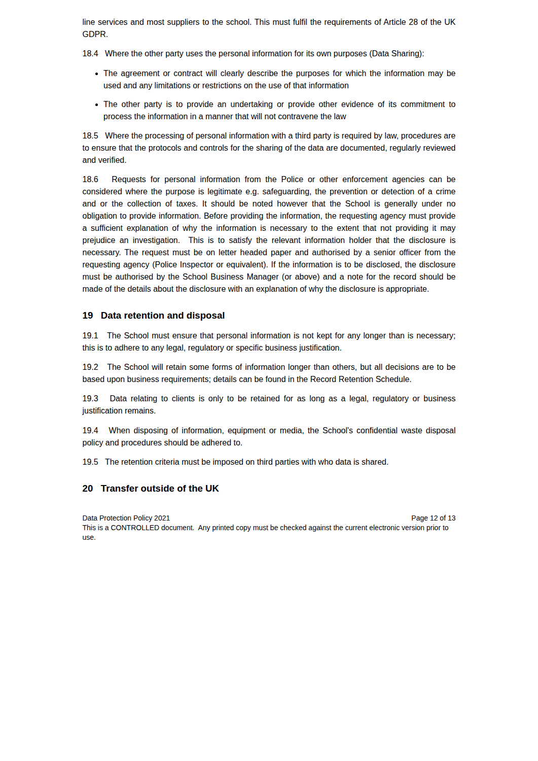line services and most suppliers to the school. This must fulfil the requirements of Article 28 of the UK GDPR.
18.4 Where the other party uses the personal information for its own purposes (Data Sharing):
The agreement or contract will clearly describe the purposes for which the information may be used and any limitations or restrictions on the use of that information
The other party is to provide an undertaking or provide other evidence of its commitment to process the information in a manner that will not contravene the law
18.5 Where the processing of personal information with a third party is required by law, procedures are to ensure that the protocols and controls for the sharing of the data are documented, regularly reviewed and verified.
18.6 Requests for personal information from the Police or other enforcement agencies can be considered where the purpose is legitimate e.g. safeguarding, the prevention or detection of a crime and or the collection of taxes. It should be noted however that the School is generally under no obligation to provide information. Before providing the information, the requesting agency must provide a sufficient explanation of why the information is necessary to the extent that not providing it may prejudice an investigation. This is to satisfy the relevant information holder that the disclosure is necessary. The request must be on letter headed paper and authorised by a senior officer from the requesting agency (Police Inspector or equivalent). If the information is to be disclosed, the disclosure must be authorised by the School Business Manager (or above) and a note for the record should be made of the details about the disclosure with an explanation of why the disclosure is appropriate.
19 Data retention and disposal
19.1 The School must ensure that personal information is not kept for any longer than is necessary; this is to adhere to any legal, regulatory or specific business justification.
19.2 The School will retain some forms of information longer than others, but all decisions are to be based upon business requirements; details can be found in the Record Retention Schedule.
19.3 Data relating to clients is only to be retained for as long as a legal, regulatory or business justification remains.
19.4 When disposing of information, equipment or media, the School's confidential waste disposal policy and procedures should be adhered to.
19.5 The retention criteria must be imposed on third parties with who data is shared.
20 Transfer outside of the UK
Data Protection Policy 2021 Page 12 of 13
This is a CONTROLLED document. Any printed copy must be checked against the current electronic version prior to use.